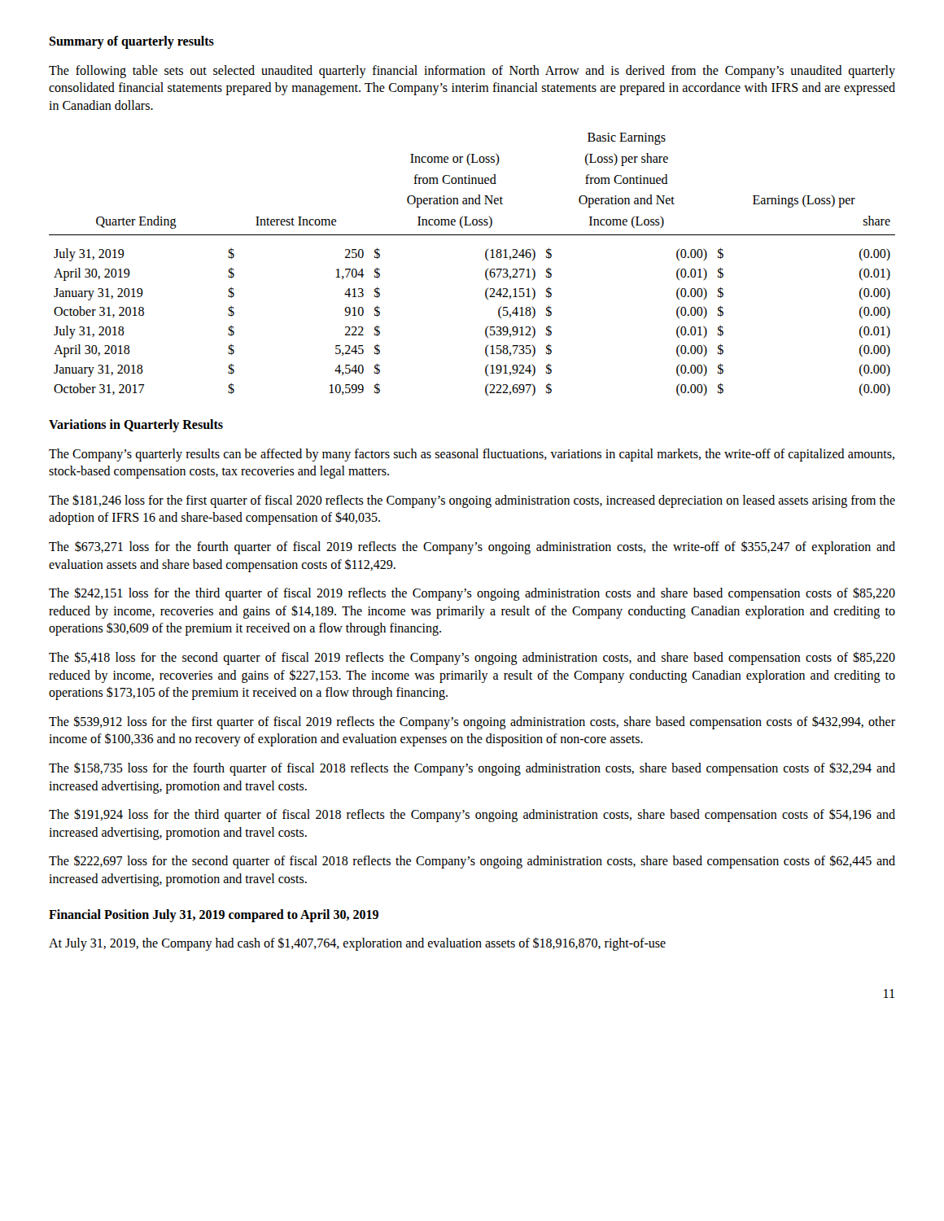Summary of quarterly results
The following table sets out selected unaudited quarterly financial information of North Arrow and is derived from the Company’s unaudited quarterly consolidated financial statements prepared by management. The Company’s interim financial statements are prepared in accordance with IFRS and are expressed in Canadian dollars.
| | | | Basic Earnings | |
| --- | --- | --- | --- | --- |
| | | Income or (Loss) | (Loss) per share | |
| | | from Continued | from Continued | |
| | | Operation and Net | Operation and Net | Earnings (Loss) per |
| Quarter Ending | Interest Income | Income (Loss) | Income (Loss) | share |
| July 31, 2019 | $ | 250 | $ | (181,246) | $ | (0.00) | $ | (0.00) |
| April 30, 2019 | $ | 1,704 | $ | (673,271) | $ | (0.01) | $ | (0.01) |
| January 31, 2019 | $ | 413 | $ | (242,151) | $ | (0.00) | $ | (0.00) |
| October 31, 2018 | $ | 910 | $ | (5,418) | $ | (0.00) | $ | (0.00) |
| July 31, 2018 | $ | 222 | $ | (539,912) | $ | (0.01) | $ | (0.01) |
| April 30, 2018 | $ | 5,245 | $ | (158,735) | $ | (0.00) | $ | (0.00) |
| January 31, 2018 | $ | 4,540 | $ | (191,924) | $ | (0.00) | $ | (0.00) |
| October 31, 2017 | $ | 10,599 | $ | (222,697) | $ | (0.00) | $ | (0.00) |
Variations in Quarterly Results
The Company’s quarterly results can be affected by many factors such as seasonal fluctuations, variations in capital markets, the write-off of capitalized amounts, stock-based compensation costs, tax recoveries and legal matters.
The $181,246 loss for the first quarter of fiscal 2020 reflects the Company’s ongoing administration costs, increased depreciation on leased assets arising from the adoption of IFRS 16 and share-based compensation of $40,035.
The $673,271 loss for the fourth quarter of fiscal 2019 reflects the Company’s ongoing administration costs, the write-off of $355,247 of exploration and evaluation assets and share based compensation costs of $112,429.
The $242,151 loss for the third quarter of fiscal 2019 reflects the Company’s ongoing administration costs and share based compensation costs of $85,220 reduced by income, recoveries and gains of $14,189. The income was primarily a result of the Company conducting Canadian exploration and crediting to operations $30,609 of the premium it received on a flow through financing.
The $5,418 loss for the second quarter of fiscal 2019 reflects the Company’s ongoing administration costs, and share based compensation costs of $85,220 reduced by income, recoveries and gains of $227,153. The income was primarily a result of the Company conducting Canadian exploration and crediting to operations $173,105 of the premium it received on a flow through financing.
The $539,912 loss for the first quarter of fiscal 2019 reflects the Company’s ongoing administration costs, share based compensation costs of $432,994, other income of $100,336 and no recovery of exploration and evaluation expenses on the disposition of non-core assets.
The $158,735 loss for the fourth quarter of fiscal 2018 reflects the Company’s ongoing administration costs, share based compensation costs of $32,294 and increased advertising, promotion and travel costs.
The $191,924 loss for the third quarter of fiscal 2018 reflects the Company’s ongoing administration costs, share based compensation costs of $54,196 and increased advertising, promotion and travel costs.
The $222,697 loss for the second quarter of fiscal 2018 reflects the Company’s ongoing administration costs, share based compensation costs of $62,445 and increased advertising, promotion and travel costs.
Financial Position July 31, 2019 compared to April 30, 2019
At July 31, 2019, the Company had cash of $1,407,764, exploration and evaluation assets of $18,916,870, right-of-use
11